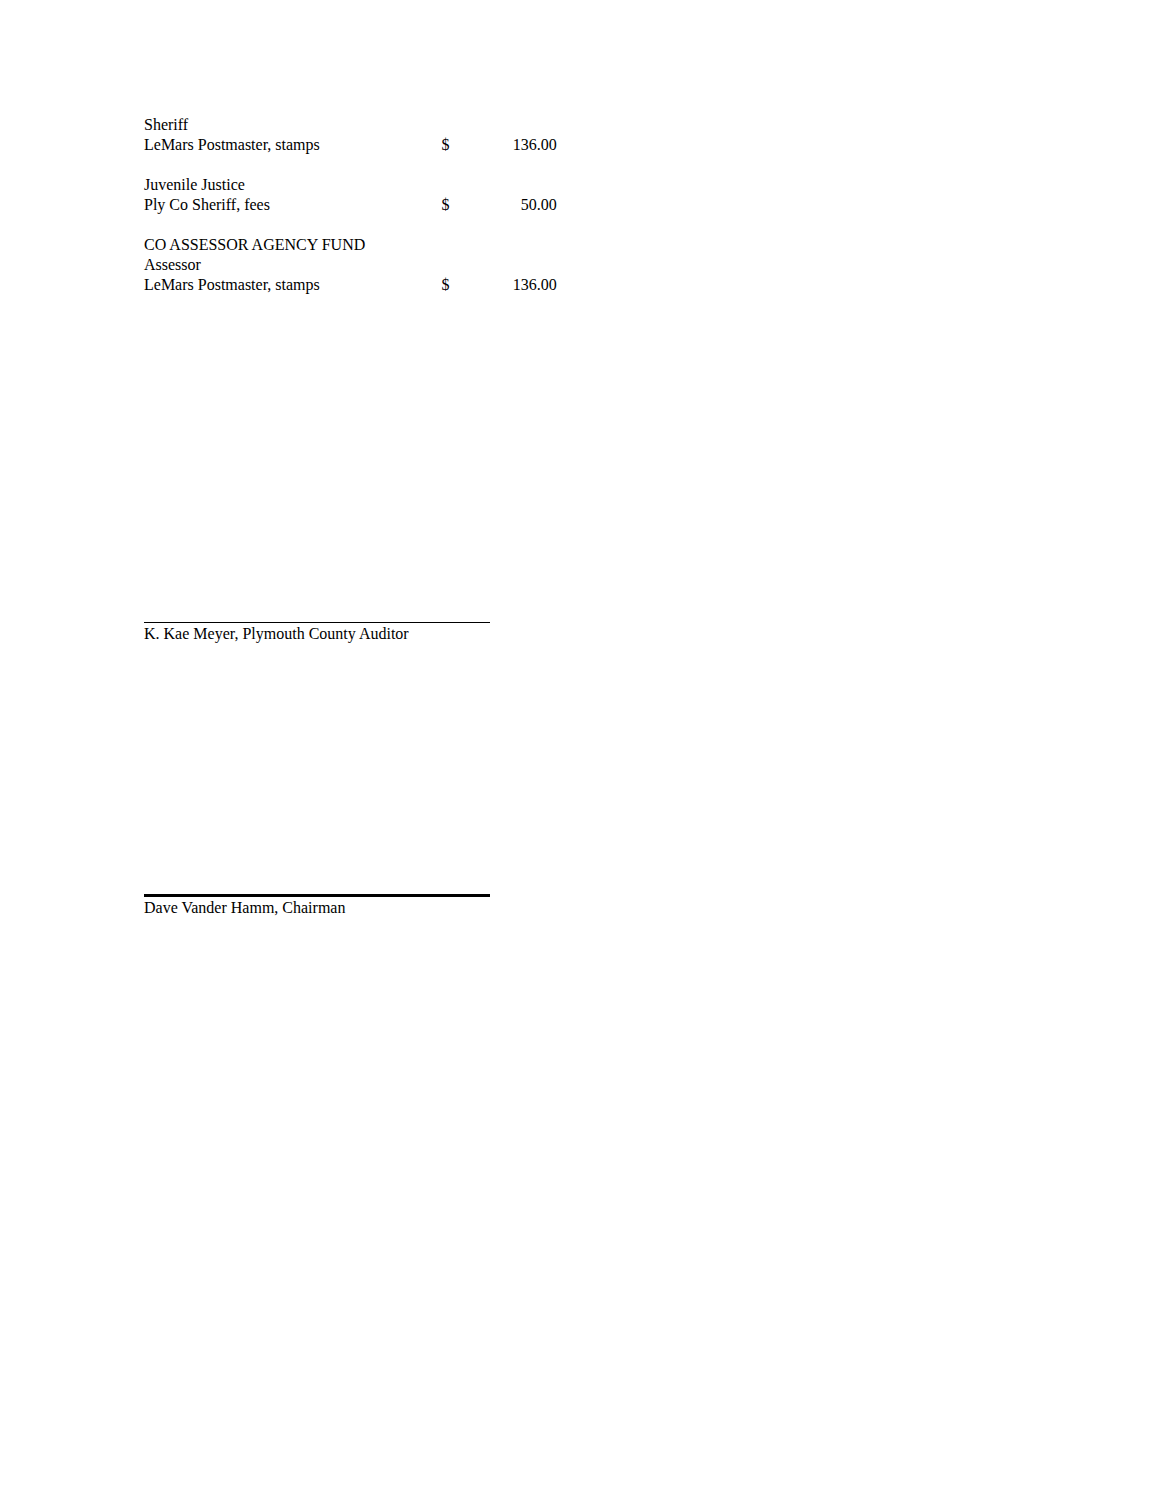| Sheriff | | |
| LeMars Postmaster, stamps | $ | 136.00 |
| Juvenile Justice | | |
| Ply Co Sheriff, fees | $ | 50.00 |
| CO ASSESSOR AGENCY FUND | | |
| Assessor | | |
| LeMars Postmaster, stamps | $ | 136.00 |
K. Kae Meyer, Plymouth County Auditor
Dave Vander Hamm, Chairman